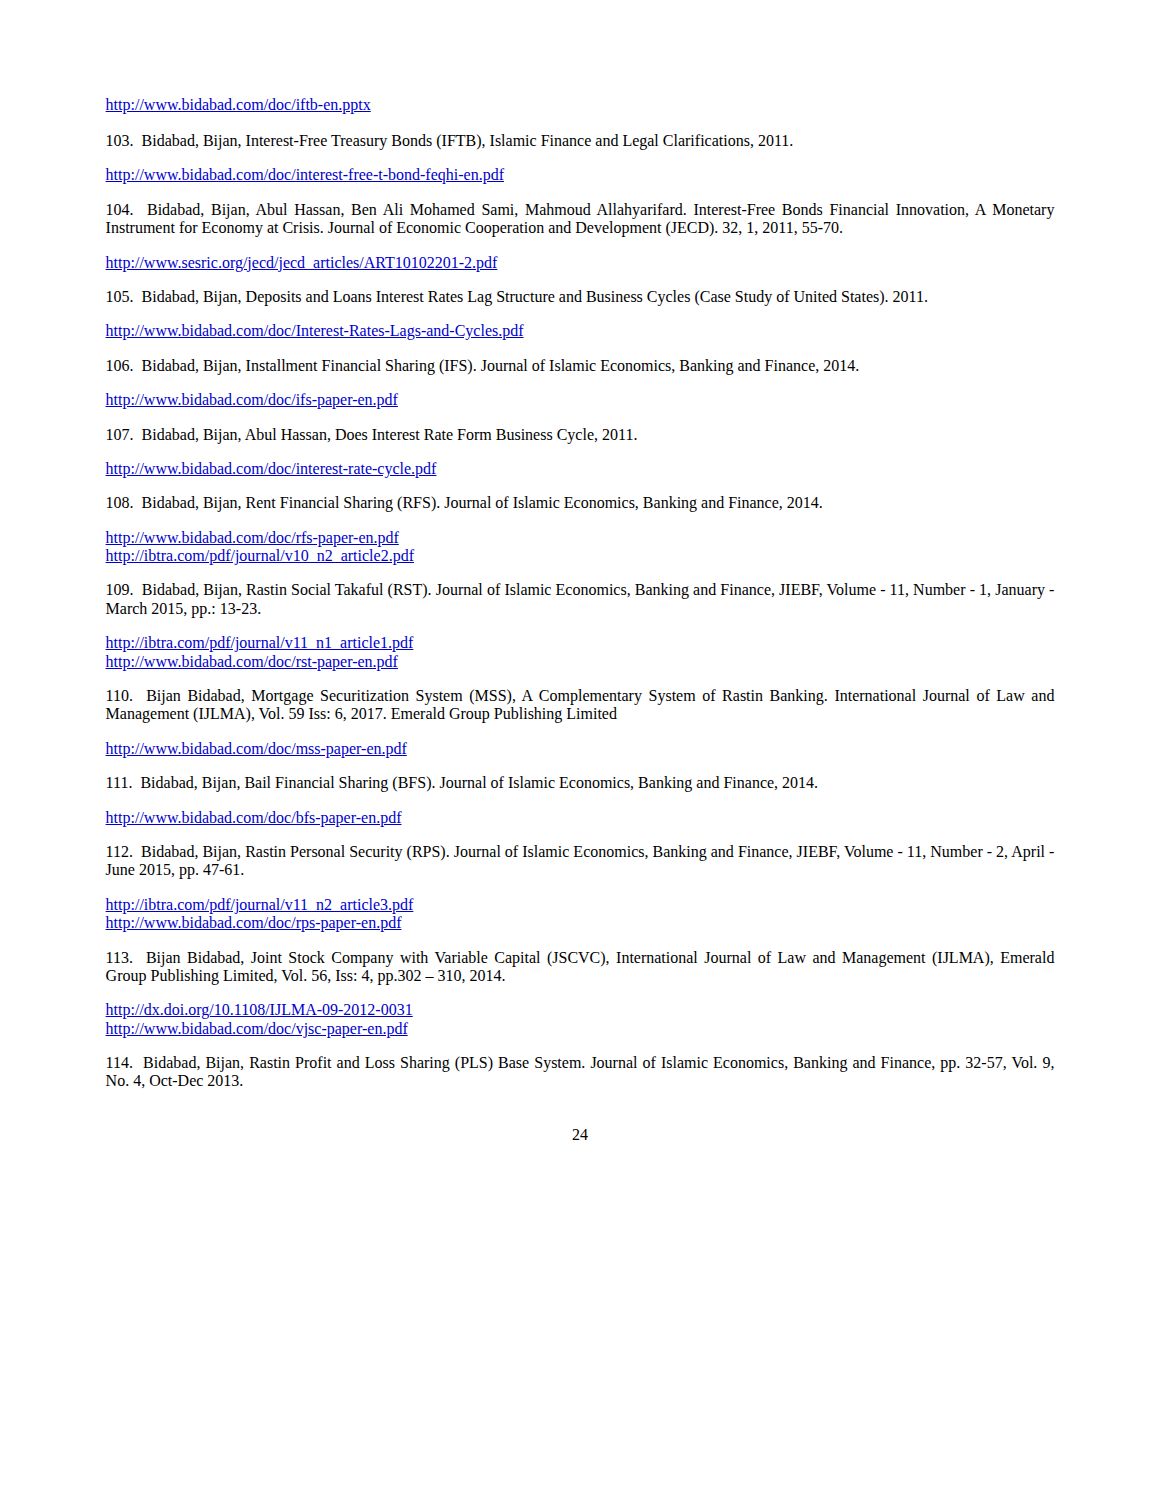http://www.bidabad.com/doc/iftb-en.pptx
103. Bidabad, Bijan, Interest-Free Treasury Bonds (IFTB), Islamic Finance and Legal Clarifications, 2011.
http://www.bidabad.com/doc/interest-free-t-bond-feqhi-en.pdf
104. Bidabad, Bijan, Abul Hassan, Ben Ali Mohamed Sami, Mahmoud Allahyarifard. Interest-Free Bonds Financial Innovation, A Monetary Instrument for Economy at Crisis. Journal of Economic Cooperation and Development (JECD). 32, 1, 2011, 55-70.
http://www.sesric.org/jecd/jecd_articles/ART10102201-2.pdf
105. Bidabad, Bijan, Deposits and Loans Interest Rates Lag Structure and Business Cycles (Case Study of United States). 2011.
http://www.bidabad.com/doc/Interest-Rates-Lags-and-Cycles.pdf
106. Bidabad, Bijan, Installment Financial Sharing (IFS). Journal of Islamic Economics, Banking and Finance, 2014.
http://www.bidabad.com/doc/ifs-paper-en.pdf
107. Bidabad, Bijan, Abul Hassan, Does Interest Rate Form Business Cycle, 2011.
http://www.bidabad.com/doc/interest-rate-cycle.pdf
108. Bidabad, Bijan, Rent Financial Sharing (RFS). Journal of Islamic Economics, Banking and Finance, 2014.
http://www.bidabad.com/doc/rfs-paper-en.pdf http://ibtra.com/pdf/journal/v10_n2_article2.pdf
109. Bidabad, Bijan, Rastin Social Takaful (RST). Journal of Islamic Economics, Banking and Finance, JIEBF, Volume - 11, Number - 1, January - March 2015, pp.: 13-23.
http://ibtra.com/pdf/journal/v11_n1_article1.pdf http://www.bidabad.com/doc/rst-paper-en.pdf
110. Bijan Bidabad, Mortgage Securitization System (MSS), A Complementary System of Rastin Banking. International Journal of Law and Management (IJLMA), Vol. 59 Iss: 6, 2017. Emerald Group Publishing Limited
http://www.bidabad.com/doc/mss-paper-en.pdf
111. Bidabad, Bijan, Bail Financial Sharing (BFS). Journal of Islamic Economics, Banking and Finance, 2014.
http://www.bidabad.com/doc/bfs-paper-en.pdf
112. Bidabad, Bijan, Rastin Personal Security (RPS). Journal of Islamic Economics, Banking and Finance, JIEBF, Volume - 11, Number - 2, April - June 2015, pp. 47-61.
http://ibtra.com/pdf/journal/v11_n2_article3.pdf http://www.bidabad.com/doc/rps-paper-en.pdf
113. Bijan Bidabad, Joint Stock Company with Variable Capital (JSCVC), International Journal of Law and Management (IJLMA), Emerald Group Publishing Limited, Vol. 56, Iss: 4, pp.302 – 310, 2014.
http://dx.doi.org/10.1108/IJLMA-09-2012-0031 http://www.bidabad.com/doc/vjsc-paper-en.pdf
114. Bidabad, Bijan, Rastin Profit and Loss Sharing (PLS) Base System. Journal of Islamic Economics, Banking and Finance, pp. 32-57, Vol. 9, No. 4, Oct-Dec 2013.
24